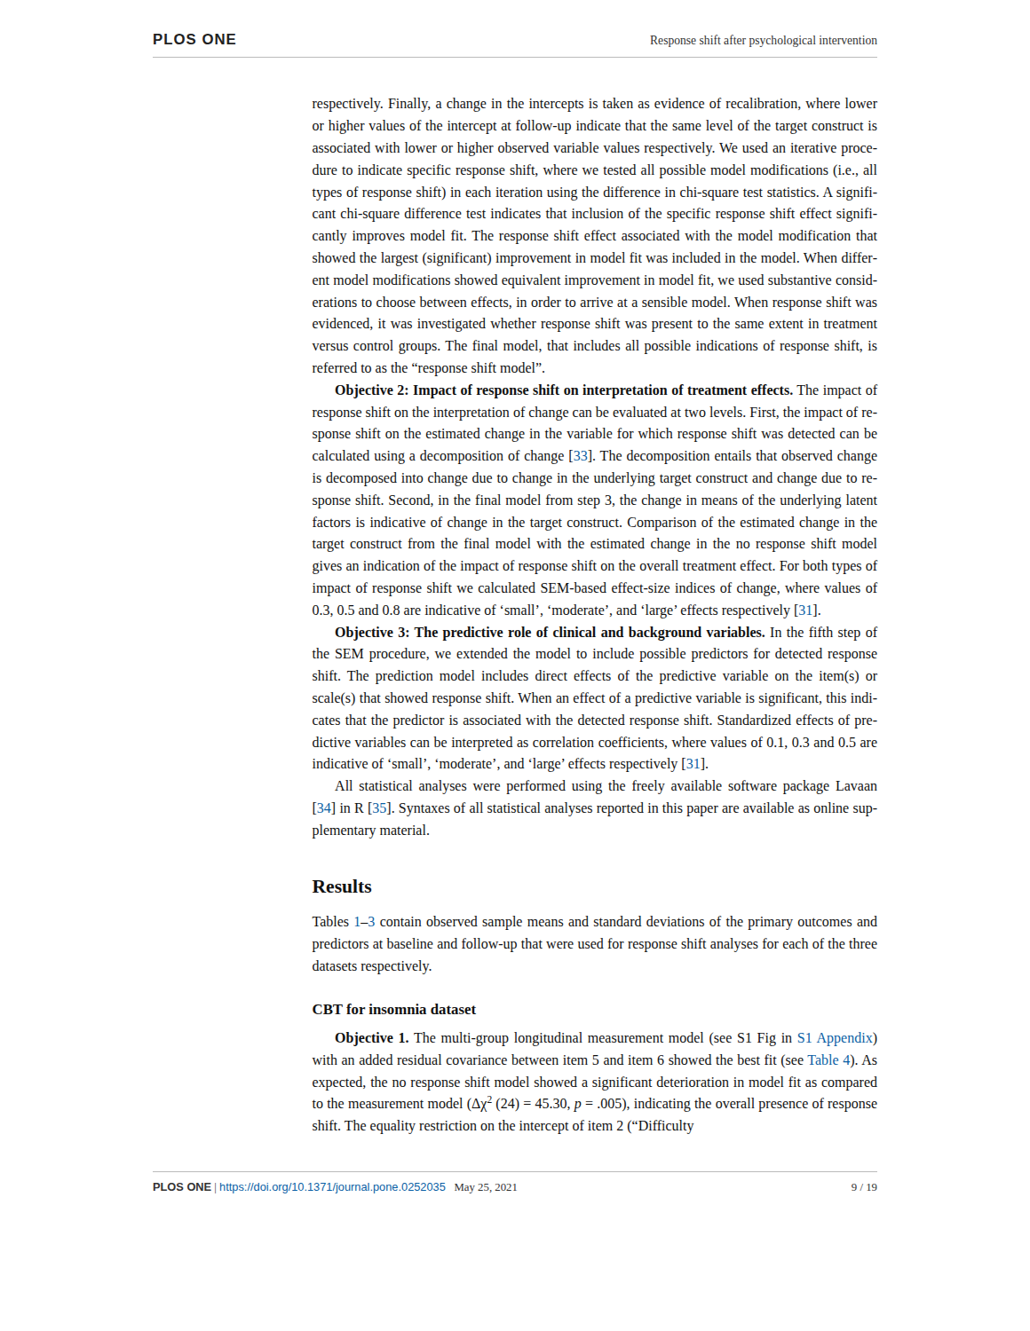PLOS ONE
Response shift after psychological intervention
respectively. Finally, a change in the intercepts is taken as evidence of recalibration, where lower or higher values of the intercept at follow-up indicate that the same level of the target construct is associated with lower or higher observed variable values respectively. We used an iterative procedure to indicate specific response shift, where we tested all possible model modifications (i.e., all types of response shift) in each iteration using the difference in chi-square test statistics. A significant chi-square difference test indicates that inclusion of the specific response shift effect significantly improves model fit. The response shift effect associated with the model modification that showed the largest (significant) improvement in model fit was included in the model. When different model modifications showed equivalent improvement in model fit, we used substantive considerations to choose between effects, in order to arrive at a sensible model. When response shift was evidenced, it was investigated whether response shift was present to the same extent in treatment versus control groups. The final model, that includes all possible indications of response shift, is referred to as the “response shift model”.
Objective 2: Impact of response shift on interpretation of treatment effects. The impact of response shift on the interpretation of change can be evaluated at two levels. First, the impact of response shift on the estimated change in the variable for which response shift was detected can be calculated using a decomposition of change [33]. The decomposition entails that observed change is decomposed into change due to change in the underlying target construct and change due to response shift. Second, in the final model from step 3, the change in means of the underlying latent factors is indicative of change in the target construct. Comparison of the estimated change in the target construct from the final model with the estimated change in the no response shift model gives an indication of the impact of response shift on the overall treatment effect. For both types of impact of response shift we calculated SEM-based effect-size indices of change, where values of 0.3, 0.5 and 0.8 are indicative of ‘small’, ‘moderate’, and ‘large’ effects respectively [31].
Objective 3: The predictive role of clinical and background variables. In the fifth step of the SEM procedure, we extended the model to include possible predictors for detected response shift. The prediction model includes direct effects of the predictive variable on the item(s) or scale(s) that showed response shift. When an effect of a predictive variable is significant, this indicates that the predictor is associated with the detected response shift. Standardized effects of predictive variables can be interpreted as correlation coefficients, where values of 0.1, 0.3 and 0.5 are indicative of ‘small’, ‘moderate’, and ‘large’ effects respectively [31].
All statistical analyses were performed using the freely available software package Lavaan [34] in R [35]. Syntaxes of all statistical analyses reported in this paper are available as online supplementary material.
Results
Tables 1–3 contain observed sample means and standard deviations of the primary outcomes and predictors at baseline and follow-up that were used for response shift analyses for each of the three datasets respectively.
CBT for insomnia dataset
Objective 1. The multi-group longitudinal measurement model (see S1 Fig in S1 Appendix) with an added residual covariance between item 5 and item 6 showed the best fit (see Table 4). As expected, the no response shift model showed a significant deterioration in model fit as compared to the measurement model (Δχ2 (24) = 45.30, p = .005), indicating the overall presence of response shift. The equality restriction on the intercept of item 2 (“Difficulty
PLOS ONE | https://doi.org/10.1371/journal.pone.0252035 May 25, 2021
9 / 19